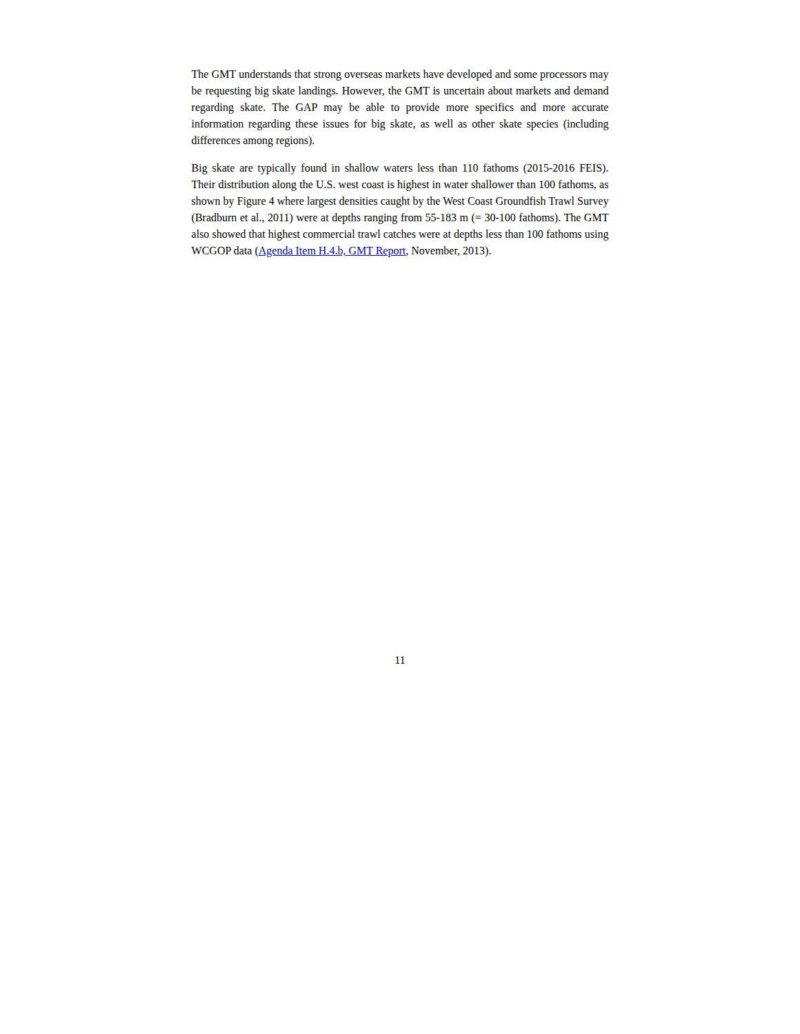The GMT understands that strong overseas markets have developed and some processors may be requesting big skate landings. However, the GMT is uncertain about markets and demand regarding skate. The GAP may be able to provide more specifics and more accurate information regarding these issues for big skate, as well as other skate species (including differences among regions).
Big skate are typically found in shallow waters less than 110 fathoms (2015-2016 FEIS). Their distribution along the U.S. west coast is highest in water shallower than 100 fathoms, as shown by Figure 4 where largest densities caught by the West Coast Groundfish Trawl Survey (Bradburn et al., 2011) were at depths ranging from 55-183 m (= 30-100 fathoms). The GMT also showed that highest commercial trawl catches were at depths less than 100 fathoms using WCGOP data (Agenda Item H.4.b, GMT Report, November, 2013).
11